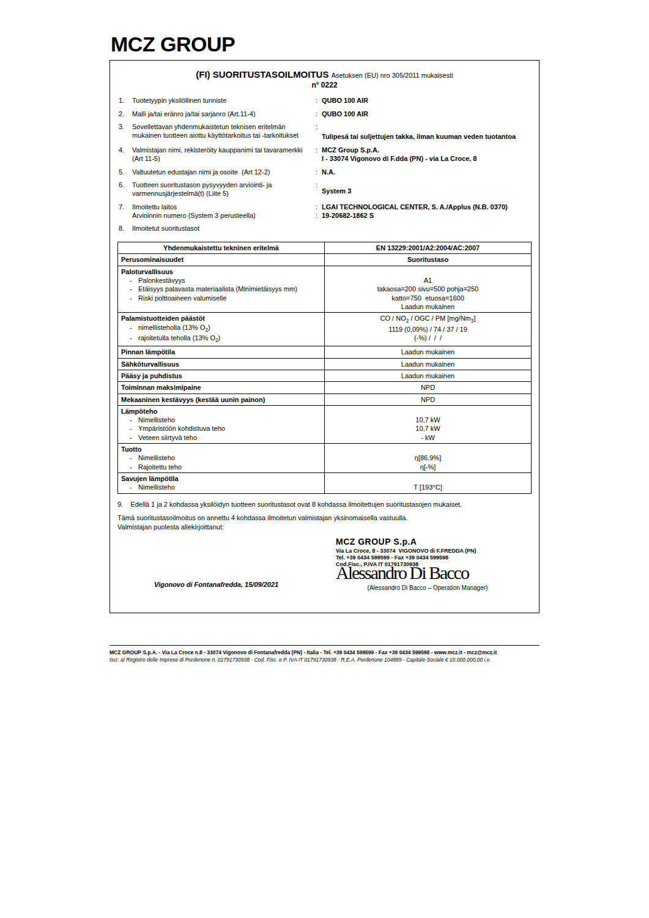MCZ GROUP
(FI) SUORITUSTASOILMOITUS Asetuksen (EU) nro 305/2011 mukaisesti
n° 0222
| 1. | Tuotetyypin yksilöllinen tunniste | : | QUBO 100 AIR |
| 2. | Malli ja/tai eränro ja/tai sarjanro (Art.11-4) | : | QUBO 100 AIR |
| 3. | Sovellettavan yhdenmukaistetun teknisen eritelmän mukainen tuotteen aiottu käyttötarkoitus tai -tarkoitukset | : | Tulipesä tai suljettujen takka, ilman kuuman veden tuotantoa |
| 4. | Valmistajan nimi, rekisteröity kauppanimi tai tavaramerkki (Art 11-5) | : | MCZ Group S.p.A. I - 33074 Vigonovo di F.dda (PN) - via La Croce, 8 |
| 5. | Valtuutetun edustajan nimi ja osoite (Art 12-2) | : | N.A. |
| 6. | Tuotteen suoritustason pysyvyyden arviointi- ja varmennusjärjestelmä(t) (Liite 5) | : | System 3 |
| 7. | Ilmoitettu laitos Arvioinnin numero (System 3 perusteella) | : : | LGAI TECHNOLOGICAL CENTER, S. A./Applus (N.B. 0370) 19-20682-1862 S |
| 8. | Ilmoitetut suoritustasot |
| Yhdenmukaistettu tekninen eritelmä | EN 13229:2001/A2:2004/AC:2007 |
| --- | --- |
| Perusominaisuudet | Suoritustaso |
| Paloturvallisuus Palonkestävyys Etäisyys palavasta materiaalista (Minimietäisyys mm) Riski polttoaineen valumiselle | A1 takaosa=200 sivu=500 pohja=250 katto=750 etuosa=1600 Laadun mukainen |
| Palamistuotteiden päästöt nimellisteholla (13% O 2 ) rajoitetulla teholla (13% O 2 ) | CO / NO 2 / OGC / PM [mg/Nm 3 ] 1119 (0,09%) / 74 / 37 / 19 (-%) / / / |
| Pinnan lämpötila | Laadun mukainen |
| Sähköturvallisuus | Laadun mukainen |
| Pääsy ja puhdistus | Laadun mukainen |
| Toiminnan maksimipaine | NPD |
| Mekaaninen kestävyys (kestää uunin painon) | NPD |
| Lämpöteho Nimellisteho Ympäristöön kohdistuva teho Veteen siirtyvä teho | 10,7 kW 10,7 kW - kW |
| Tuotto Nimellisteho Rajoitettu teho | η[86,9%] η[-%] |
| Savujen lämpötila Nimellisteho | T [193°C] |
9. Edellä 1 ja 2 kohdassa yksilöidyn tuotteen suoritustasot ovat 8 kohdassa ilmoitettujen suoritustasojen mukaiset.
Tämä suoritustasoilmoitus on annettu 4 kohdassa ilmoitetun valmistajan yksinomaisella vastuulla.
Valmistajan puolesta allekirjoittanut:
MCZ GROUP S.p.A
Via La Croce, 8 - 33074 VIGONOVO di F.FREDDA (PN)
Tel. +39 0434 599599 - Fax +39 0434 599598
Cod.Fisc., P.IVA IT 01791730938
Alessandro Di Bacco
(Alessandro Di Bacco – Operation Manager)
Vigonovo di Fontanafredda, 15/09/2021
MCZ GROUP S.p.A. - Via La Croce n.8 - 33074 Vigonovo di Fontanafredda (PN) - Italia - Tel. +39 0434 599599 - Fax +39 0434 599598 - www.mcz.it - mcz@mcz.it
Iscr. al Registro delle Imprese di Pordenone n. 01791730938 - Cod. Fisc. e P. IVA IT 01791730938 - R.E.A. Pordenone 104889 - Capitale Sociale € 10.000.000,00 i.v.